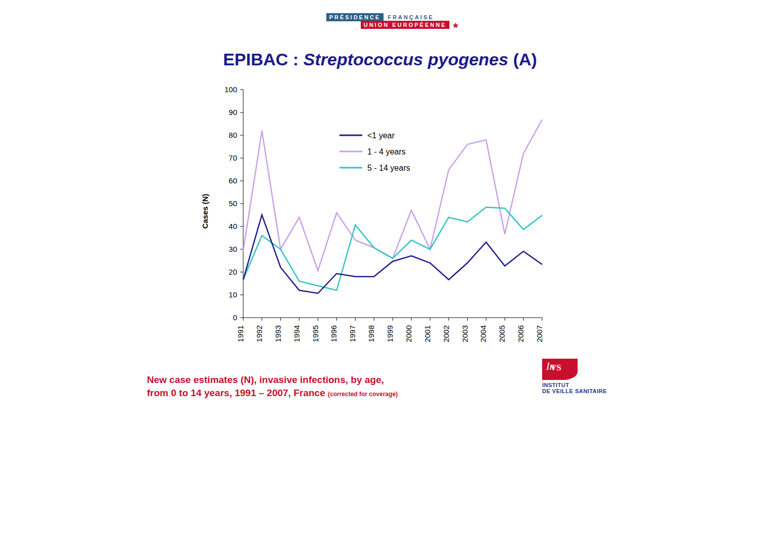PRÉSIDENCE FRANÇAISE
UNION EUROPÉENNE★
EPIBAC : Streptococcus pyogenes (A)
0 10 20 30 40 50 60 70 80 90 100 Cases (N) 1991 1992 1993 1994 1995 1996 1997 1998 1999 2000 2001 2002 2003 2004 2005 2006 2007 <1 year 1 - 4 years 5 - 14 years
New case estimates (N), invasive infections, by age,
from 0 to 14 years, 1991 – 2007, France (corrected for coverage)
InVS
INSTITUT
DE VEILLE SANITAIRE